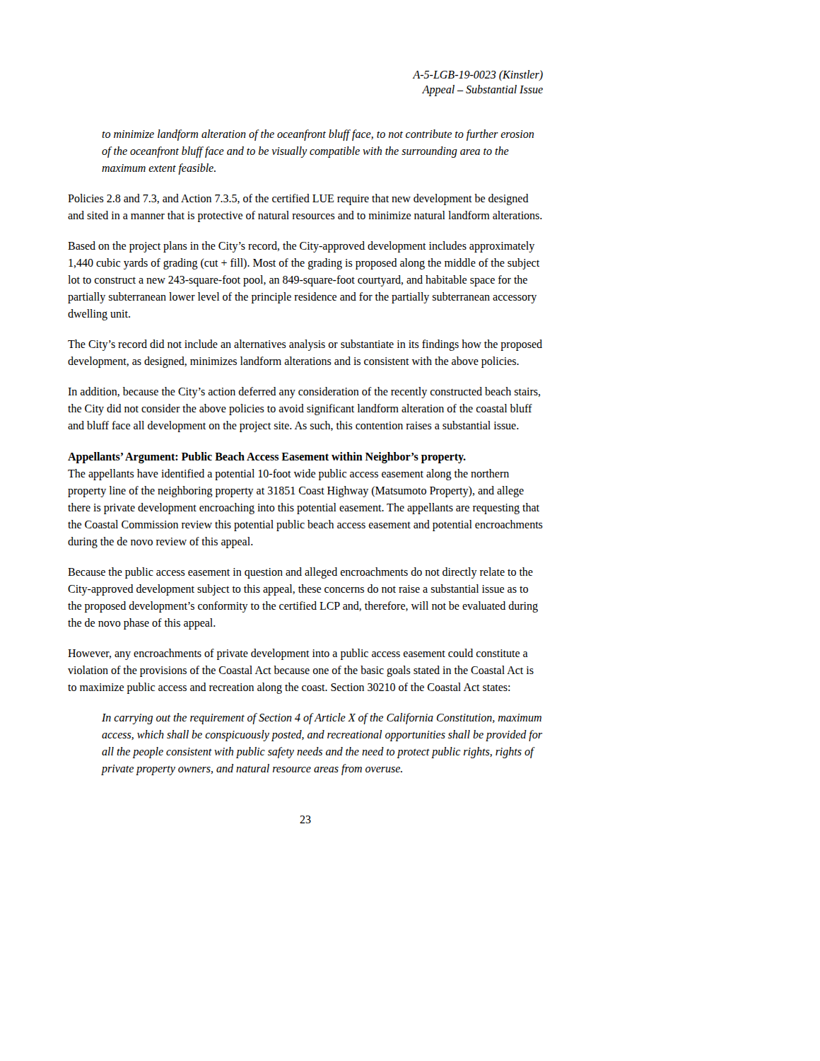A-5-LGB-19-0023 (Kinstler) Appeal – Substantial Issue
to minimize landform alteration of the oceanfront bluff face, to not contribute to further erosion of the oceanfront bluff face and to be visually compatible with the surrounding area to the maximum extent feasible.
Policies 2.8 and 7.3, and Action 7.3.5, of the certified LUE require that new development be designed and sited in a manner that is protective of natural resources and to minimize natural landform alterations.
Based on the project plans in the City’s record, the City-approved development includes approximately 1,440 cubic yards of grading (cut + fill). Most of the grading is proposed along the middle of the subject lot to construct a new 243-square-foot pool, an 849-square-foot courtyard, and habitable space for the partially subterranean lower level of the principle residence and for the partially subterranean accessory dwelling unit.
The City’s record did not include an alternatives analysis or substantiate in its findings how the proposed development, as designed, minimizes landform alterations and is consistent with the above policies.
In addition, because the City’s action deferred any consideration of the recently constructed beach stairs, the City did not consider the above policies to avoid significant landform alteration of the coastal bluff and bluff face all development on the project site. As such, this contention raises a substantial issue.
Appellants’ Argument: Public Beach Access Easement within Neighbor’s property.
The appellants have identified a potential 10-foot wide public access easement along the northern property line of the neighboring property at 31851 Coast Highway (Matsumoto Property), and allege there is private development encroaching into this potential easement. The appellants are requesting that the Coastal Commission review this potential public beach access easement and potential encroachments during the de novo review of this appeal.
Because the public access easement in question and alleged encroachments do not directly relate to the City-approved development subject to this appeal, these concerns do not raise a substantial issue as to the proposed development’s conformity to the certified LCP and, therefore, will not be evaluated during the de novo phase of this appeal.
However, any encroachments of private development into a public access easement could constitute a violation of the provisions of the Coastal Act because one of the basic goals stated in the Coastal Act is to maximize public access and recreation along the coast. Section 30210 of the Coastal Act states:
In carrying out the requirement of Section 4 of Article X of the California Constitution, maximum access, which shall be conspicuously posted, and recreational opportunities shall be provided for all the people consistent with public safety needs and the need to protect public rights, rights of private property owners, and natural resource areas from overuse.
23